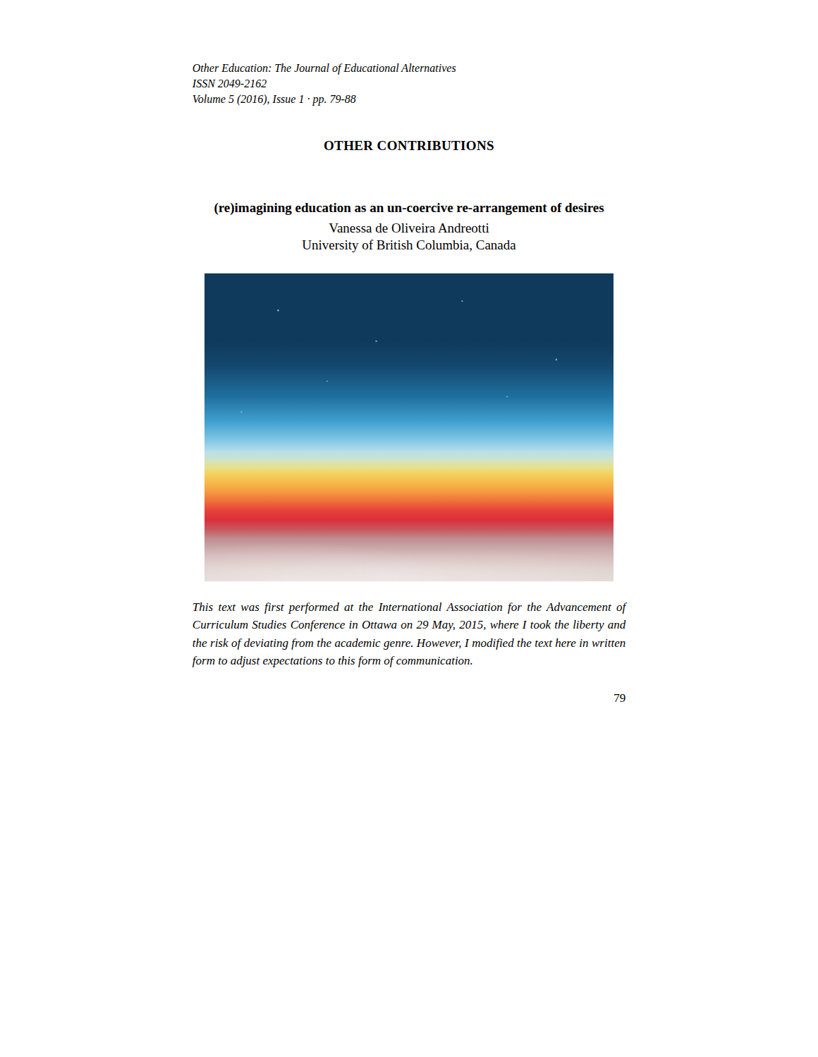Other Education: The Journal of Educational Alternatives ISSN 2049-2162 Volume 5 (2016), Issue 1 · pp. 79-88
OTHER CONTRIBUTIONS
(re)imagining education as an un-coercive re-arrangement of desires Vanessa de Oliveira Andreotti University of British Columbia, Canada
This text was first performed at the International Association for the Advancement of Curriculum Studies Conference in Ottawa on 29 May, 2015, where I took the liberty and the risk of deviating from the academic genre. However, I modified the text here in written form to adjust expectations to this form of communication.
79